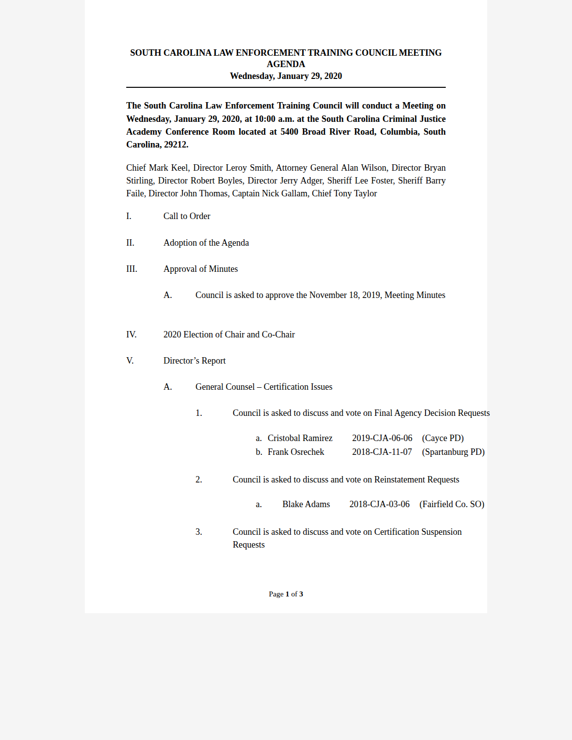SOUTH CAROLINA LAW ENFORCEMENT TRAINING COUNCIL MEETING AGENDA Wednesday, January 29, 2020
The South Carolina Law Enforcement Training Council will conduct a Meeting on Wednesday, January 29, 2020, at 10:00 a.m. at the South Carolina Criminal Justice Academy Conference Room located at 5400 Broad River Road, Columbia, South Carolina, 29212.
Chief Mark Keel, Director Leroy Smith, Attorney General Alan Wilson, Director Bryan Stirling, Director Robert Boyles, Director Jerry Adger, Sheriff Lee Foster, Sheriff Barry Faile, Director John Thomas, Captain Nick Gallam, Chief Tony Taylor
I. Call to Order
II. Adoption of the Agenda
III. Approval of Minutes
A. Council is asked to approve the November 18, 2019, Meeting Minutes
IV. 2020 Election of Chair and Co-Chair
V. Director’s Report
A. General Counsel – Certification Issues
1. Council is asked to discuss and vote on Final Agency Decision Requests
| a. | Cristobal Ramirez | 2019-CJA-06-06 | (Cayce PD) |
| b. | Frank Osrechek | 2018-CJA-11-07 | (Spartanburg PD) |
2. Council is asked to discuss and vote on Reinstatement Requests
| a. | Blake Adams | 2018-CJA-03-06 | (Fairfield Co. SO) |
3. Council is asked to discuss and vote on Certification Suspension Requests
Page 1 of 3